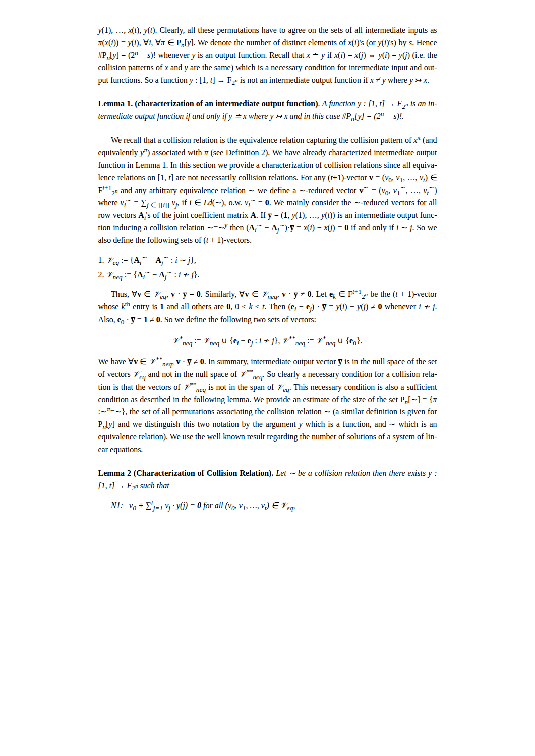y(1), …, x(t), y(t). Clearly, all these permutations have to agree on the sets of all intermediate inputs as π(x(i)) = y(i), ∀i, ∀π ∈ Pn[y]. We denote the number of distinct elements of x(i)'s (or y(i)'s) by s. Hence #Pn[y] = (2n − s)! whenever y is an output function. Recall that x ≐ y if x(i) = x(j) ⇔ y(i) = y(j) (i.e. the collision patterns of x and y are the same) which is a necessary condition for intermediate input and output functions. So a function y : [1, t] → F2n is not an intermediate output function if x ≠̇ y where y ↣ x.
Lemma 1. (characterization of an intermediate output function). A function y : [1, t] → F2n is an intermediate output function if and only if y ≐ x where y ↣ x and in this case #Pn[y] = (2n − s)!.
We recall that a collision relation is the equivalence relation capturing the collision pattern of xπ (and equivalently yπ) associated with π (see Definition 2). We have already characterized intermediate output function in Lemma 1. In this section we provide a characterization of collision relations since all equivalence relations on [1, t] are not necessarily collision relations. For any (t+1)-vector v = (v0, v1, …, vt) ∈ Ft+12n and any arbitrary equivalence relation ∼ we define a ∼-reduced vector v∼ = (v0, v1∼, …, vt∼) where vi∼ = ∑j ∈ [[i]] vj, if i ∈ Ld(∼), o.w. vi∼ = 0. We mainly consider the ∼-reduced vectors for all row vectors Ai's of the joint coefficient matrix A. If y̅ = (1, y(1), …, y(t)) is an intermediate output function inducing a collision relation ∼=∼y then (Ai∼ − Aj∼)·y̅ = x(i) − x(j) = 0 if and only if i ∼ j. So we also define the following sets of (t + 1)-vectors.
1. 𝒱eq := {Ai∼ − Aj∼ : i ∼ j},
2. 𝒱neq := {Ai∼ − Aj∼ : i ≁ j}.
Thus, ∀v ∈ 𝒱eq, v · y̅ = 0. Similarly, ∀v ∈ 𝒱neq, v · y̅ ≠ 0. Let ek ∈ Ft+12n be the (t + 1)-vector whose kth entry is 1 and all others are 0, 0 ≤ k ≤ t. Then (ei − ej) · y̅ = y(i) − y(j) ≠ 0 whenever i ≁ j. Also, e0 · y̅ = 1 ≠ 0. So we define the following two sets of vectors:
𝒱*neq := 𝒱neq ∪ {ei − ej : i ≁ j}, 𝒱**neq := 𝒱*neq ∪ {e0}.
We have ∀v ∈ 𝒱**neq, v · y̅ ≠ 0. In summary, intermediate output vector y̅ is in the null space of the set of vectors 𝒱eq and not in the null space of 𝒱**neq. So clearly a necessary condition for a collision relation is that the vectors of 𝒱**neq is not in the span of 𝒱eq. This necessary condition is also a sufficient condition as described in the following lemma. We provide an estimate of the size of the set Pn[∼] = {π :∼π=∼}, the set of all permutations associating the collision relation ∼ (a similar definition is given for Pn[y] and we distinguish this two notation by the argument y which is a function, and ∼ which is an equivalence relation). We use the well known result regarding the number of solutions of a system of linear equations.
Lemma 2 (Characterization of Collision Relation). Let ∼ be a collision relation then there exists y : [1, t] → F2n such that
N1: v0 + ∑tj=1 vj · y(j) = 0 for all (v0, v1, …, vt) ∈ 𝒱eq,